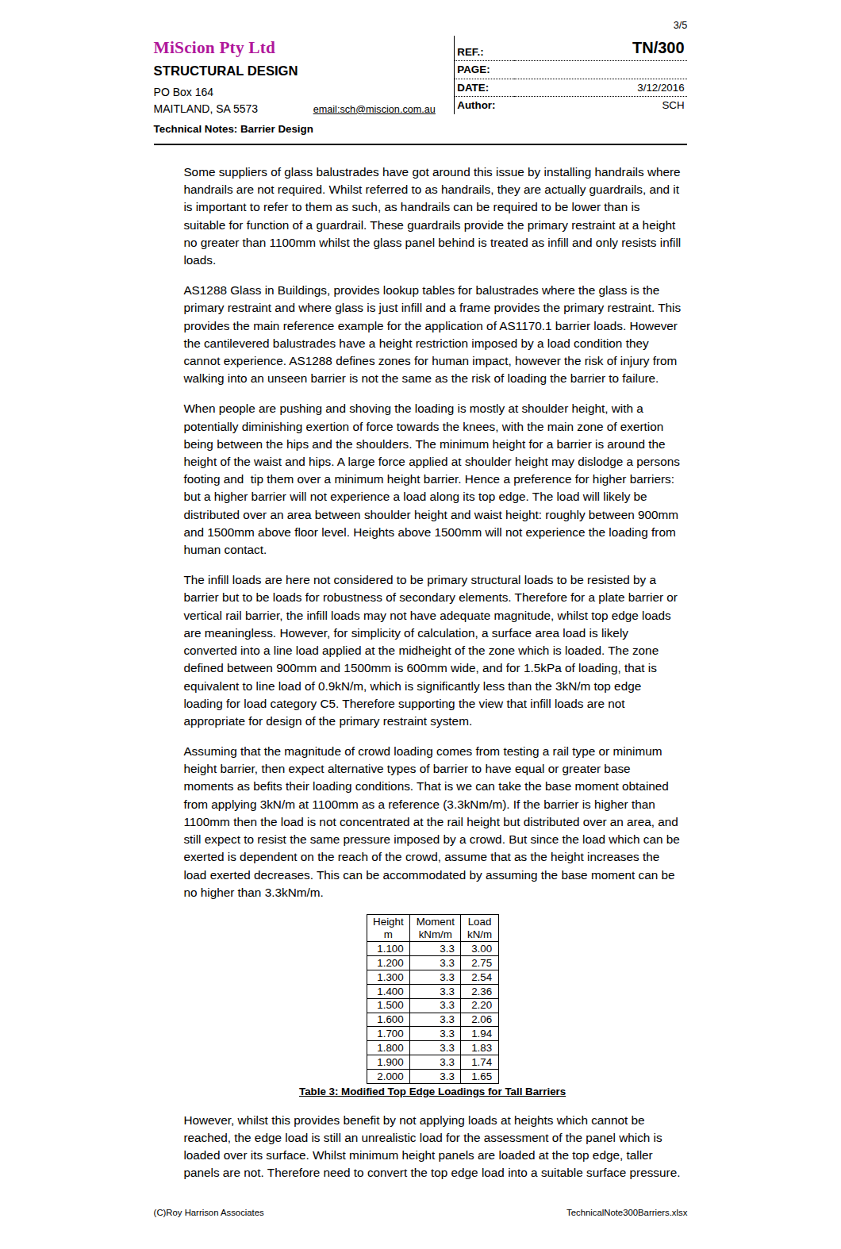3/5
MiScion Pty Ltd
STRUCTURAL DESIGN
PO Box 164
MAITLAND, SA 5573 email:sch@miscion.com.au
Technical Notes: Barrier Design
| REF.: | TN/300 |
| PAGE: | |
| DATE: | 3/12/2016 |
| Author: | SCH |
Some suppliers of glass balustrades have got around this issue by installing handrails where handrails are not required. Whilst referred to as handrails, they are actually guardrails, and it is important to refer to them as such, as handrails can be required to be lower than is suitable for function of a guardrail. These guardrails provide the primary restraint at a height no greater than 1100mm whilst the glass panel behind is treated as infill and only resists infill loads.
AS1288 Glass in Buildings, provides lookup tables for balustrades where the glass is the primary restraint and where glass is just infill and a frame provides the primary restraint. This provides the main reference example for the application of AS1170.1 barrier loads. However the cantilevered balustrades have a height restriction imposed by a load condition they cannot experience. AS1288 defines zones for human impact, however the risk of injury from walking into an unseen barrier is not the same as the risk of loading the barrier to failure.
When people are pushing and shoving the loading is mostly at shoulder height, with a potentially diminishing exertion of force towards the knees, with the main zone of exertion being between the hips and the shoulders. The minimum height for a barrier is around the height of the waist and hips. A large force applied at shoulder height may dislodge a persons footing and tip them over a minimum height barrier. Hence a preference for higher barriers: but a higher barrier will not experience a load along its top edge. The load will likely be distributed over an area between shoulder height and waist height: roughly between 900mm and 1500mm above floor level. Heights above 1500mm will not experience the loading from human contact.
The infill loads are here not considered to be primary structural loads to be resisted by a barrier but to be loads for robustness of secondary elements. Therefore for a plate barrier or vertical rail barrier, the infill loads may not have adequate magnitude, whilst top edge loads are meaningless. However, for simplicity of calculation, a surface area load is likely converted into a line load applied at the midheight of the zone which is loaded. The zone defined between 900mm and 1500mm is 600mm wide, and for 1.5kPa of loading, that is equivalent to line load of 0.9kN/m, which is significantly less than the 3kN/m top edge loading for load category C5. Therefore supporting the view that infill loads are not appropriate for design of the primary restraint system.
Assuming that the magnitude of crowd loading comes from testing a rail type or minimum height barrier, then expect alternative types of barrier to have equal or greater base moments as befits their loading conditions. That is we can take the base moment obtained from applying 3kN/m at 1100mm as a reference (3.3kNm/m). If the barrier is higher than 1100mm then the load is not concentrated at the rail height but distributed over an area, and still expect to resist the same pressure imposed by a crowd. But since the load which can be exerted is dependent on the reach of the crowd, assume that as the height increases the load exerted decreases. This can be accommodated by assuming the base moment can be no higher than 3.3kNm/m.
| Height | Moment | Load |
| --- | --- | --- |
| m | kNm/m | kN/m |
| 1.100 | 3.3 | 3.00 |
| 1.200 | 3.3 | 2.75 |
| 1.300 | 3.3 | 2.54 |
| 1.400 | 3.3 | 2.36 |
| 1.500 | 3.3 | 2.20 |
| 1.600 | 3.3 | 2.06 |
| 1.700 | 3.3 | 1.94 |
| 1.800 | 3.3 | 1.83 |
| 1.900 | 3.3 | 1.74 |
| 2.000 | 3.3 | 1.65 |
Table 3: Modified Top Edge Loadings for Tall Barriers
However, whilst this provides benefit by not applying loads at heights which cannot be reached, the edge load is still an unrealistic load for the assessment of the panel which is loaded over its surface. Whilst minimum height panels are loaded at the top edge, taller panels are not. Therefore need to convert the top edge load into a suitable surface pressure.
(C)Roy Harrison Associates TechnicalNote300Barriers.xlsx